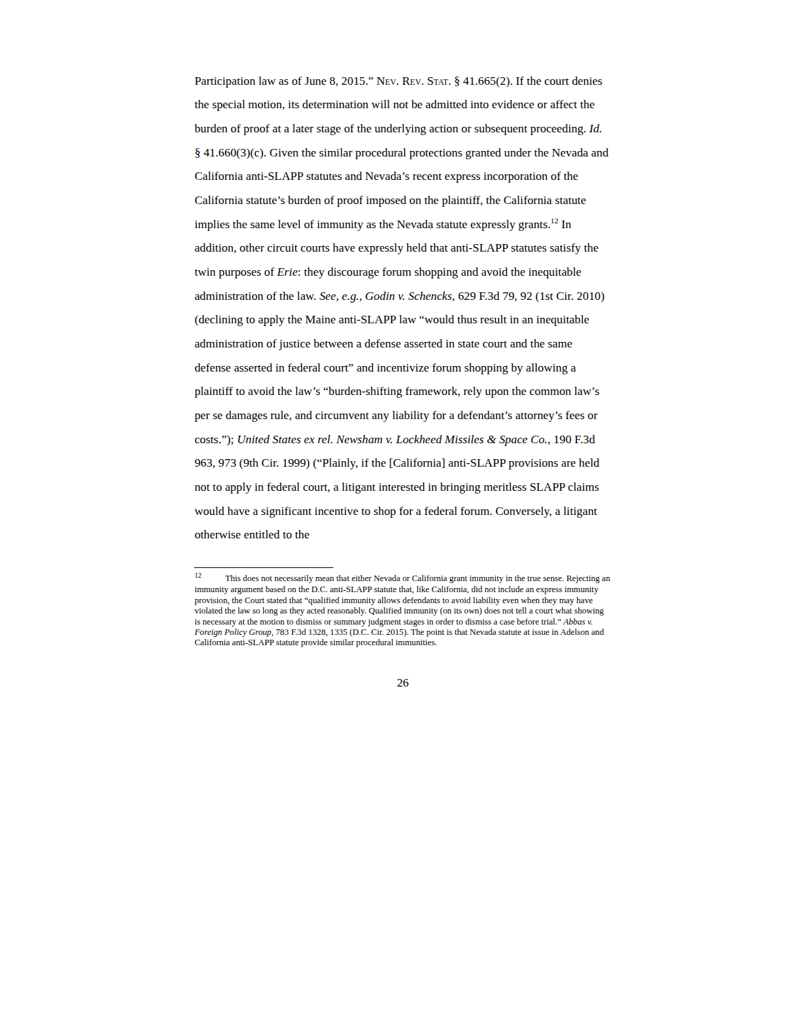Participation law as of June 8, 2015.” Nev. Rev. Stat. § 41.665(2). If the court denies the special motion, its determination will not be admitted into evidence or affect the burden of proof at a later stage of the underlying action or subsequent proceeding. Id. § 41.660(3)(c). Given the similar procedural protections granted under the Nevada and California anti-SLAPP statutes and Nevada’s recent express incorporation of the California statute’s burden of proof imposed on the plaintiff, the California statute implies the same level of immunity as the Nevada statute expressly grants.12 In addition, other circuit courts have expressly held that anti-SLAPP statutes satisfy the twin purposes of Erie: they discourage forum shopping and avoid the inequitable administration of the law. See, e.g., Godin v. Schencks, 629 F.3d 79, 92 (1st Cir. 2010) (declining to apply the Maine anti-SLAPP law “would thus result in an inequitable administration of justice between a defense asserted in state court and the same defense asserted in federal court” and incentivize forum shopping by allowing a plaintiff to avoid the law’s “burden-shifting framework, rely upon the common law’s per se damages rule, and circumvent any liability for a defendant’s attorney’s fees or costs.”); United States ex rel. Newsham v. Lockheed Missiles & Space Co., 190 F.3d 963, 973 (9th Cir. 1999) (“Plainly, if the [California] anti-SLAPP provisions are held not to apply in federal court, a litigant interested in bringing meritless SLAPP claims would have a significant incentive to shop for a federal forum. Conversely, a litigant otherwise entitled to the
12 This does not necessarily mean that either Nevada or California grant immunity in the true sense. Rejecting an immunity argument based on the D.C. anti-SLAPP statute that, like California, did not include an express immunity provision, the Court stated that “qualified immunity allows defendants to avoid liability even when they may have violated the law so long as they acted reasonably. Qualified immunity (on its own) does not tell a court what showing is necessary at the motion to dismiss or summary judgment stages in order to dismiss a case before trial.” Abbas v. Foreign Policy Group, 783 F.3d 1328, 1335 (D.C. Cir. 2015). The point is that Nevada statute at issue in Adelson and California anti-SLAPP statute provide similar procedural immunities.
26